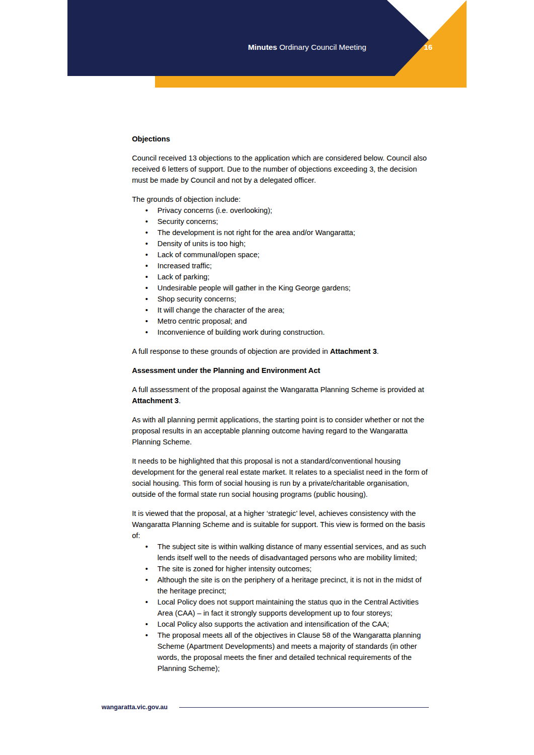Minutes Ordinary Council Meeting
16
Objections
Council received 13 objections to the application which are considered below. Council also received 6 letters of support. Due to the number of objections exceeding 3, the decision must be made by Council and not by a delegated officer.
The grounds of objection include:
Privacy concerns (i.e. overlooking);
Security concerns;
The development is not right for the area and/or Wangaratta;
Density of units is too high;
Lack of communal/open space;
Increased traffic;
Lack of parking;
Undesirable people will gather in the King George gardens;
Shop security concerns;
It will change the character of the area;
Metro centric proposal; and
Inconvenience of building work during construction.
A full response to these grounds of objection are provided in Attachment 3.
Assessment under the Planning and Environment Act
A full assessment of the proposal against the Wangaratta Planning Scheme is provided at Attachment 3.
As with all planning permit applications, the starting point is to consider whether or not the proposal results in an acceptable planning outcome having regard to the Wangaratta Planning Scheme.
It needs to be highlighted that this proposal is not a standard/conventional housing development for the general real estate market. It relates to a specialist need in the form of social housing. This form of social housing is run by a private/charitable organisation, outside of the formal state run social housing programs (public housing).
It is viewed that the proposal, at a higher ‘strategic’ level, achieves consistency with the Wangaratta Planning Scheme and is suitable for support. This view is formed on the basis of:
The subject site is within walking distance of many essential services, and as such lends itself well to the needs of disadvantaged persons who are mobility limited;
The site is zoned for higher intensity outcomes;
Although the site is on the periphery of a heritage precinct, it is not in the midst of the heritage precinct;
Local Policy does not support maintaining the status quo in the Central Activities Area (CAA) – in fact it strongly supports development up to four storeys;
Local Policy also supports the activation and intensification of the CAA;
The proposal meets all of the objectives in Clause 58 of the Wangaratta planning Scheme (Apartment Developments) and meets a majority of standards (in other words, the proposal meets the finer and detailed technical requirements of the Planning Scheme);
wangaratta.vic.gov.au